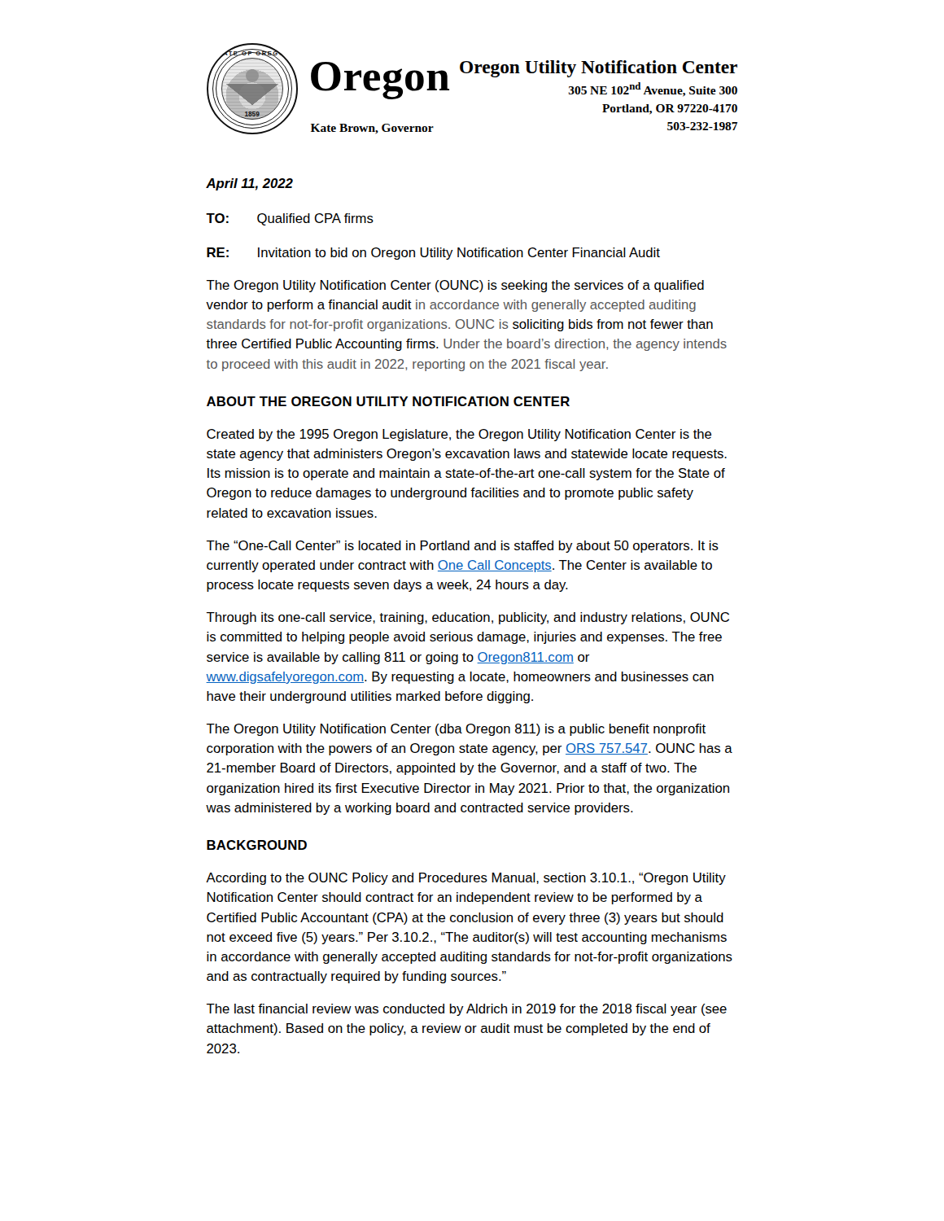STATE OF OREGON
1859
Oregon
Kate Brown, Governor
Oregon Utility Notification Center
305 NE 102nd Avenue, Suite 300
Portland, OR 97220-4170
503-232-1987
April 11, 2022
TO:
Qualified CPA firms
RE:
Invitation to bid on Oregon Utility Notification Center Financial Audit
The Oregon Utility Notification Center (OUNC) is seeking the services of a qualified vendor to perform a financial audit in accordance with generally accepted auditing standards for not-for-profit organizations. OUNC is soliciting bids from not fewer than three Certified Public Accounting firms. Under the board’s direction, the agency intends to proceed with this audit in 2022, reporting on the 2021 fiscal year.
ABOUT THE OREGON UTILITY NOTIFICATION CENTER
Created by the 1995 Oregon Legislature, the Oregon Utility Notification Center is the state agency that administers Oregon’s excavation laws and statewide locate requests. Its mission is to operate and maintain a state-of-the-art one-call system for the State of Oregon to reduce damages to underground facilities and to promote public safety related to excavation issues.
The “One-Call Center” is located in Portland and is staffed by about 50 operators. It is currently operated under contract with One Call Concepts. The Center is available to process locate requests seven days a week, 24 hours a day.
Through its one-call service, training, education, publicity, and industry relations, OUNC is committed to helping people avoid serious damage, injuries and expenses. The free service is available by calling 811 or going to Oregon811.com or www.digsafelyoregon.com. By requesting a locate, homeowners and businesses can have their underground utilities marked before digging.
The Oregon Utility Notification Center (dba Oregon 811) is a public benefit nonprofit corporation with the powers of an Oregon state agency, per ORS 757.547. OUNC has a 21-member Board of Directors, appointed by the Governor, and a staff of two. The organization hired its first Executive Director in May 2021. Prior to that, the organization was administered by a working board and contracted service providers.
BACKGROUND
According to the OUNC Policy and Procedures Manual, section 3.10.1., “Oregon Utility Notification Center should contract for an independent review to be performed by a Certified Public Accountant (CPA) at the conclusion of every three (3) years but should not exceed five (5) years.” Per 3.10.2., “The auditor(s) will test accounting mechanisms in accordance with generally accepted auditing standards for not-for-profit organizations and as contractually required by funding sources.”
The last financial review was conducted by Aldrich in 2019 for the 2018 fiscal year (see attachment). Based on the policy, a review or audit must be completed by the end of 2023.